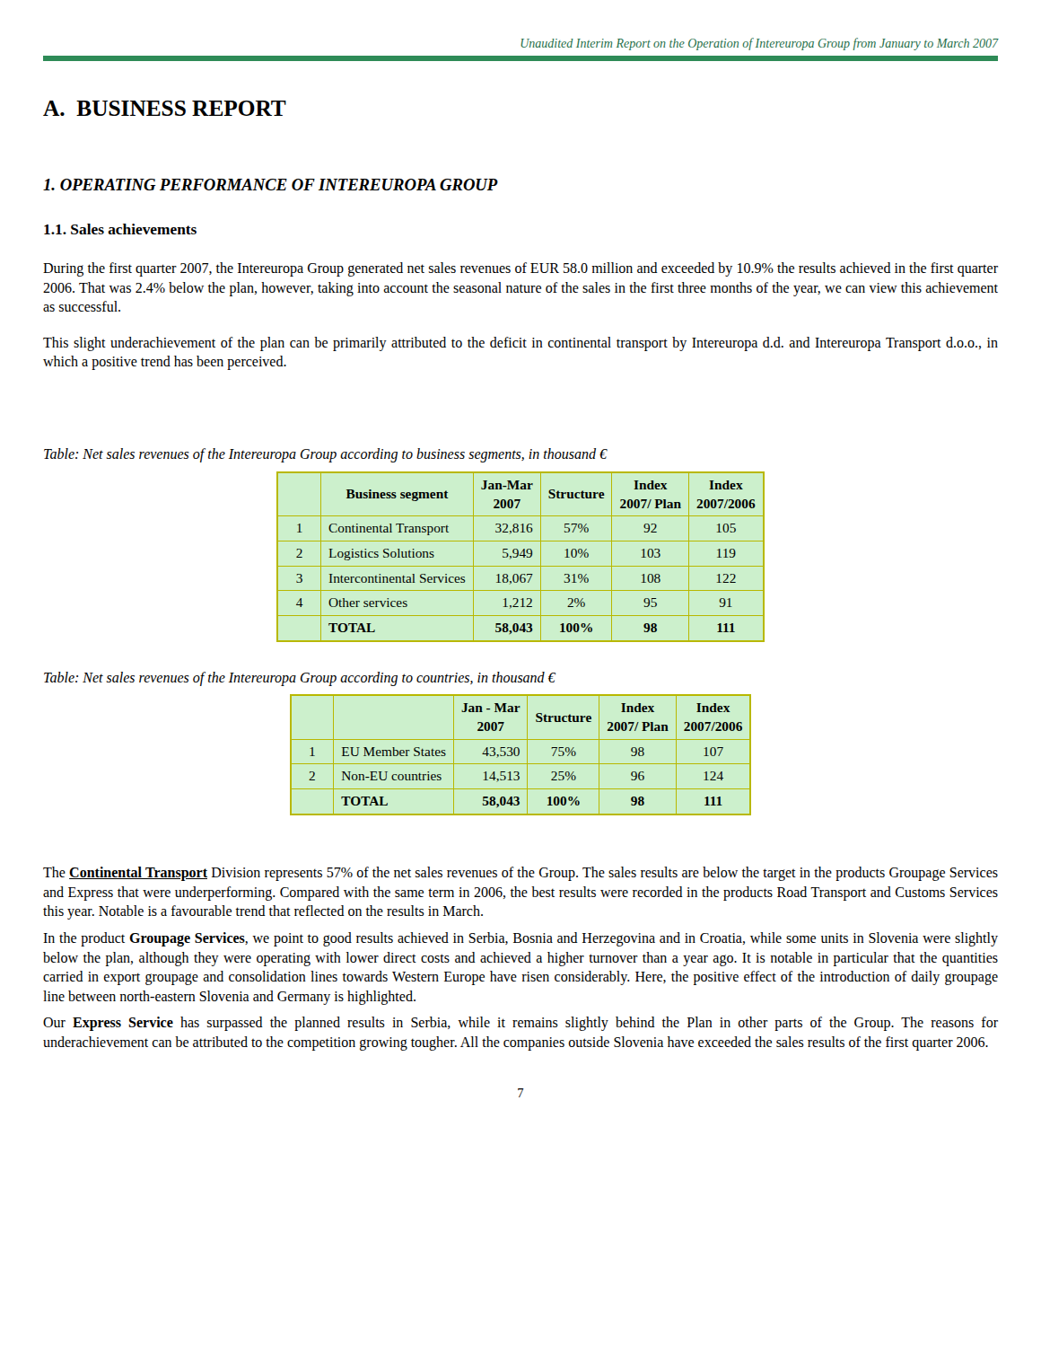Unaudited Interim Report on the Operation of Intereuropa Group from January to March 2007
A. BUSINESS REPORT
1. OPERATING PERFORMANCE OF INTEREUROPA GROUP
1.1. Sales achievements
During the first quarter 2007, the Intereuropa Group generated net sales revenues of EUR 58.0 million and exceeded by 10.9% the results achieved in the first quarter 2006. That was 2.4% below the plan, however, taking into account the seasonal nature of the sales in the first three months of the year, we can view this achievement as successful.
This slight underachievement of the plan can be primarily attributed to the deficit in continental transport by Intereuropa d.d. and Intereuropa Transport d.o.o., in which a positive trend has been perceived.
Table: Net sales revenues of the Intereuropa Group according to business segments, in thousand €
| | Business segment | Jan-Mar 2007 | Structure | Index 2007/ Plan | Index 2007/2006 |
| --- | --- | --- | --- | --- | --- |
| 1 | Continental Transport | 32,816 | 57% | 92 | 105 |
| 2 | Logistics Solutions | 5,949 | 10% | 103 | 119 |
| 3 | Intercontinental Services | 18,067 | 31% | 108 | 122 |
| 4 | Other services | 1,212 | 2% | 95 | 91 |
| | TOTAL | 58,043 | 100% | 98 | 111 |
Table: Net sales revenues of the Intereuropa Group according to countries, in thousand €
| | | Jan - Mar 2007 | Structure | Index 2007/ Plan | Index 2007/2006 |
| --- | --- | --- | --- | --- | --- |
| 1 | EU Member States | 43,530 | 75% | 98 | 107 |
| 2 | Non-EU countries | 14,513 | 25% | 96 | 124 |
| | TOTAL | 58,043 | 100% | 98 | 111 |
The Continental Transport Division represents 57% of the net sales revenues of the Group. The sales results are below the target in the products Groupage Services and Express that were underperforming. Compared with the same term in 2006, the best results were recorded in the products Road Transport and Customs Services this year. Notable is a favourable trend that reflected on the results in March.
In the product Groupage Services, we point to good results achieved in Serbia, Bosnia and Herzegovina and in Croatia, while some units in Slovenia were slightly below the plan, although they were operating with lower direct costs and achieved a higher turnover than a year ago. It is notable in particular that the quantities carried in export groupage and consolidation lines towards Western Europe have risen considerably. Here, the positive effect of the introduction of daily groupage line between north-eastern Slovenia and Germany is highlighted.
Our Express Service has surpassed the planned results in Serbia, while it remains slightly behind the Plan in other parts of the Group. The reasons for underachievement can be attributed to the competition growing tougher. All the companies outside Slovenia have exceeded the sales results of the first quarter 2006.
7